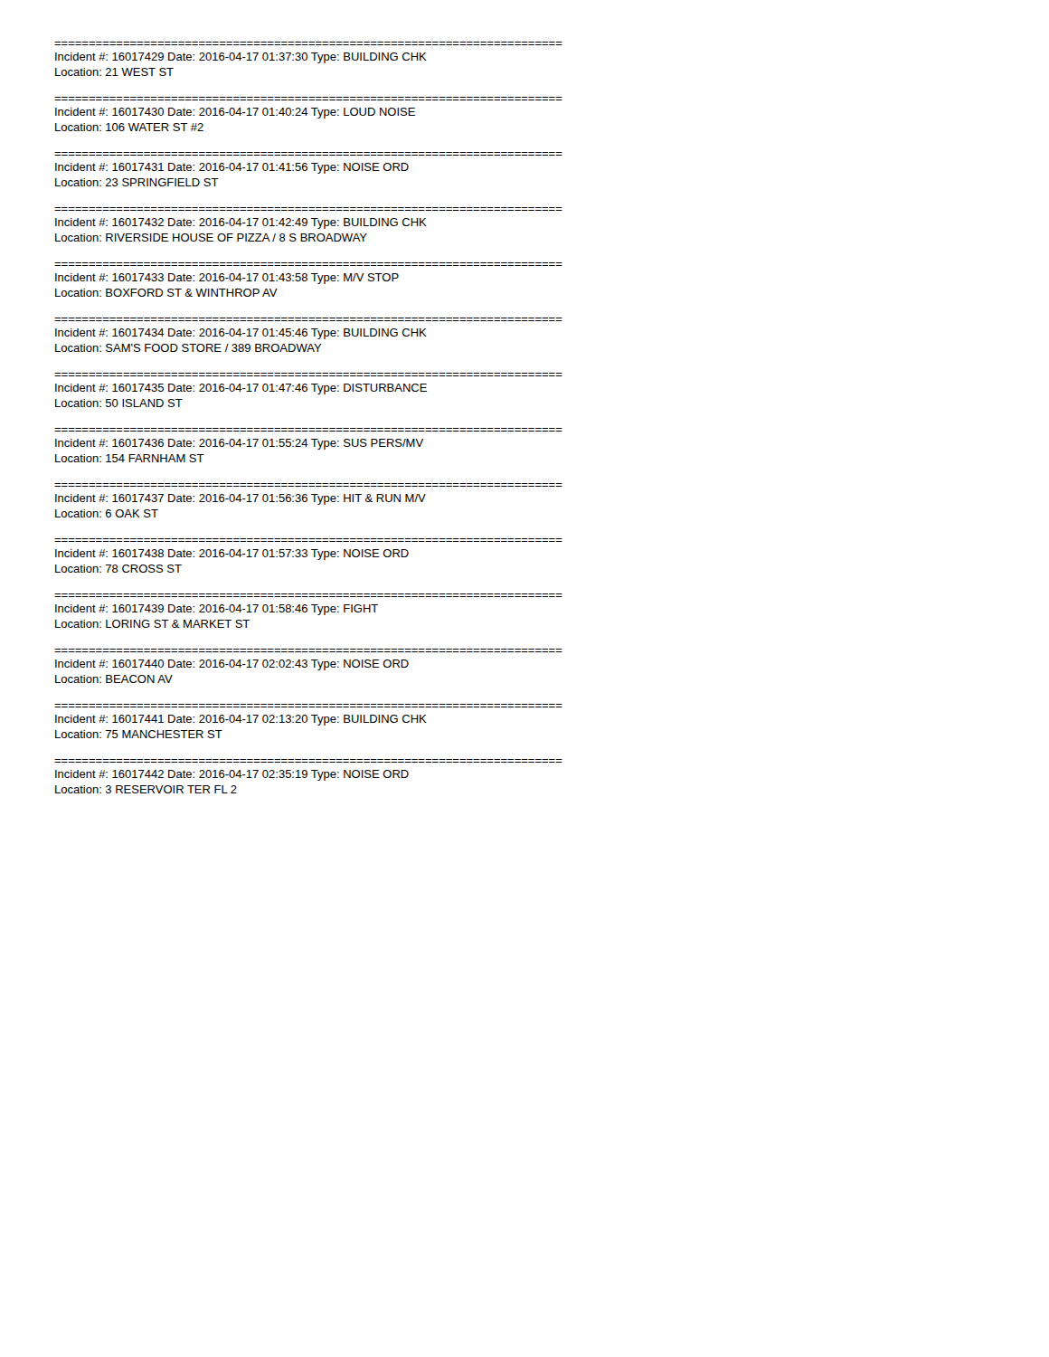==========================================================================
Incident #: 16017429 Date: 2016-04-17 01:37:30 Type: BUILDING CHK
Location: 21 WEST ST
==========================================================================
Incident #: 16017430 Date: 2016-04-17 01:40:24 Type: LOUD NOISE
Location: 106 WATER ST #2
==========================================================================
Incident #: 16017431 Date: 2016-04-17 01:41:56 Type: NOISE ORD
Location: 23 SPRINGFIELD ST
==========================================================================
Incident #: 16017432 Date: 2016-04-17 01:42:49 Type: BUILDING CHK
Location: RIVERSIDE HOUSE OF PIZZA / 8 S BROADWAY
==========================================================================
Incident #: 16017433 Date: 2016-04-17 01:43:58 Type: M/V STOP
Location: BOXFORD ST & WINTHROP AV
==========================================================================
Incident #: 16017434 Date: 2016-04-17 01:45:46 Type: BUILDING CHK
Location: SAM'S FOOD STORE / 389 BROADWAY
==========================================================================
Incident #: 16017435 Date: 2016-04-17 01:47:46 Type: DISTURBANCE
Location: 50 ISLAND ST
==========================================================================
Incident #: 16017436 Date: 2016-04-17 01:55:24 Type: SUS PERS/MV
Location: 154 FARNHAM ST
==========================================================================
Incident #: 16017437 Date: 2016-04-17 01:56:36 Type: HIT & RUN M/V
Location: 6 OAK ST
==========================================================================
Incident #: 16017438 Date: 2016-04-17 01:57:33 Type: NOISE ORD
Location: 78 CROSS ST
==========================================================================
Incident #: 16017439 Date: 2016-04-17 01:58:46 Type: FIGHT
Location: LORING ST & MARKET ST
==========================================================================
Incident #: 16017440 Date: 2016-04-17 02:02:43 Type: NOISE ORD
Location: BEACON AV
==========================================================================
Incident #: 16017441 Date: 2016-04-17 02:13:20 Type: BUILDING CHK
Location: 75 MANCHESTER ST
==========================================================================
Incident #: 16017442 Date: 2016-04-17 02:35:19 Type: NOISE ORD
Location: 3 RESERVOIR TER FL 2